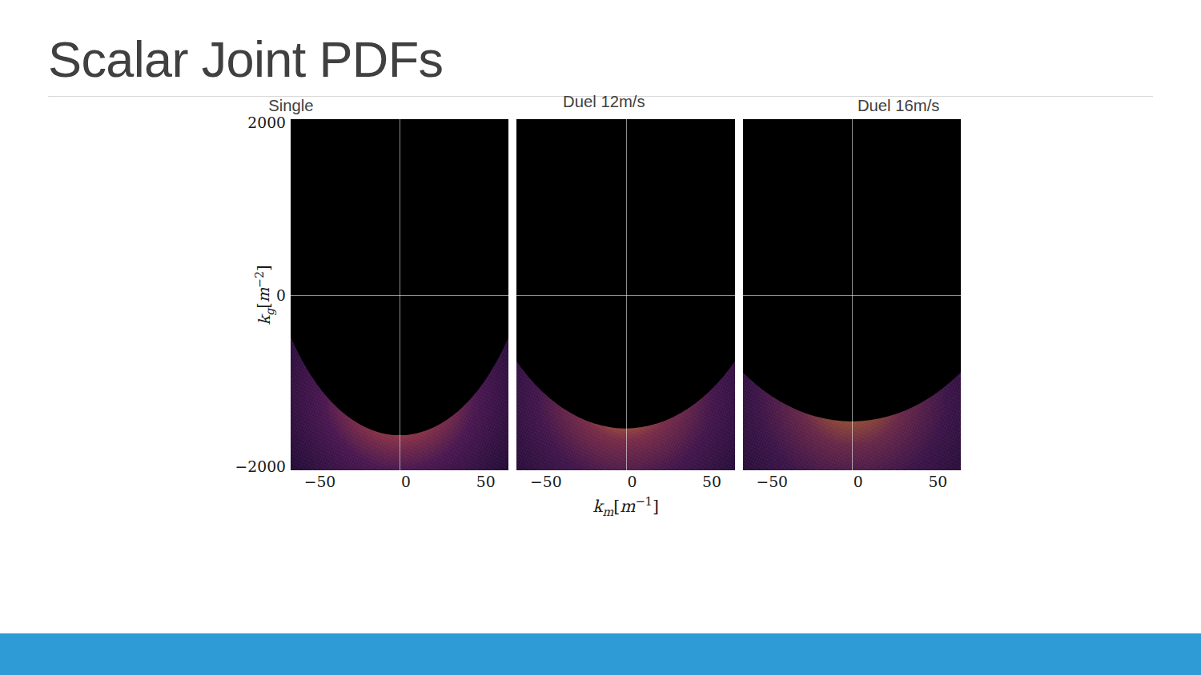Scalar Joint PDFs
Single Duel 12m/s Duel 16m/s
2000 0 −2000 kg[m−2]
−50050
−50050
−50050
km[m−1]